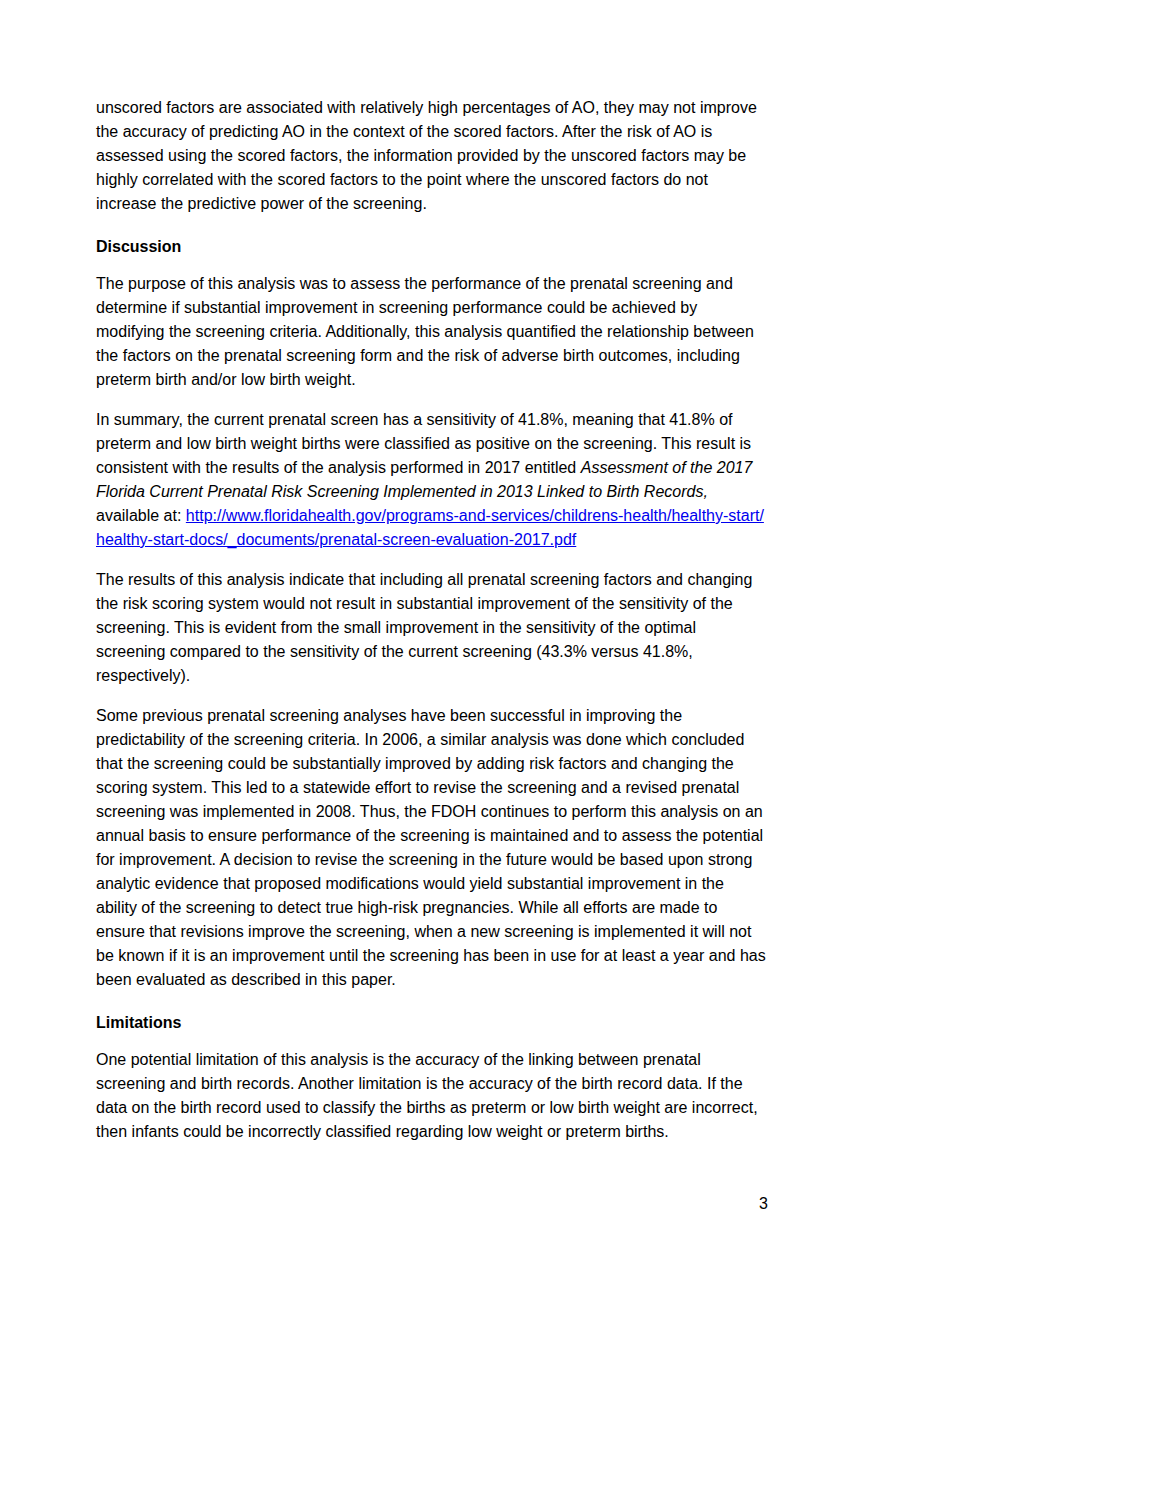unscored factors are associated with relatively high percentages of AO, they may not improve the accuracy of predicting AO in the context of the scored factors. After the risk of AO is assessed using the scored factors, the information provided by the unscored factors may be highly correlated with the scored factors to the point where the unscored factors do not increase the predictive power of the screening.
Discussion
The purpose of this analysis was to assess the performance of the prenatal screening and determine if substantial improvement in screening performance could be achieved by modifying the screening criteria. Additionally, this analysis quantified the relationship between the factors on the prenatal screening form and the risk of adverse birth outcomes, including preterm birth and/or low birth weight.
In summary, the current prenatal screen has a sensitivity of 41.8%, meaning that 41.8% of preterm and low birth weight births were classified as positive on the screening. This result is consistent with the results of the analysis performed in 2017 entitled Assessment of the 2017 Florida Current Prenatal Risk Screening Implemented in 2013 Linked to Birth Records, available at: http://www.floridahealth.gov/programs-and-services/childrens-health/healthy-start/healthy-start-docs/_documents/prenatal-screen-evaluation-2017.pdf
The results of this analysis indicate that including all prenatal screening factors and changing the risk scoring system would not result in substantial improvement of the sensitivity of the screening. This is evident from the small improvement in the sensitivity of the optimal screening compared to the sensitivity of the current screening (43.3% versus 41.8%, respectively).
Some previous prenatal screening analyses have been successful in improving the predictability of the screening criteria. In 2006, a similar analysis was done which concluded that the screening could be substantially improved by adding risk factors and changing the scoring system. This led to a statewide effort to revise the screening and a revised prenatal screening was implemented in 2008. Thus, the FDOH continues to perform this analysis on an annual basis to ensure performance of the screening is maintained and to assess the potential for improvement. A decision to revise the screening in the future would be based upon strong analytic evidence that proposed modifications would yield substantial improvement in the ability of the screening to detect true high-risk pregnancies. While all efforts are made to ensure that revisions improve the screening, when a new screening is implemented it will not be known if it is an improvement until the screening has been in use for at least a year and has been evaluated as described in this paper.
Limitations
One potential limitation of this analysis is the accuracy of the linking between prenatal screening and birth records. Another limitation is the accuracy of the birth record data. If the data on the birth record used to classify the births as preterm or low birth weight are incorrect, then infants could be incorrectly classified regarding low weight or preterm births.
3